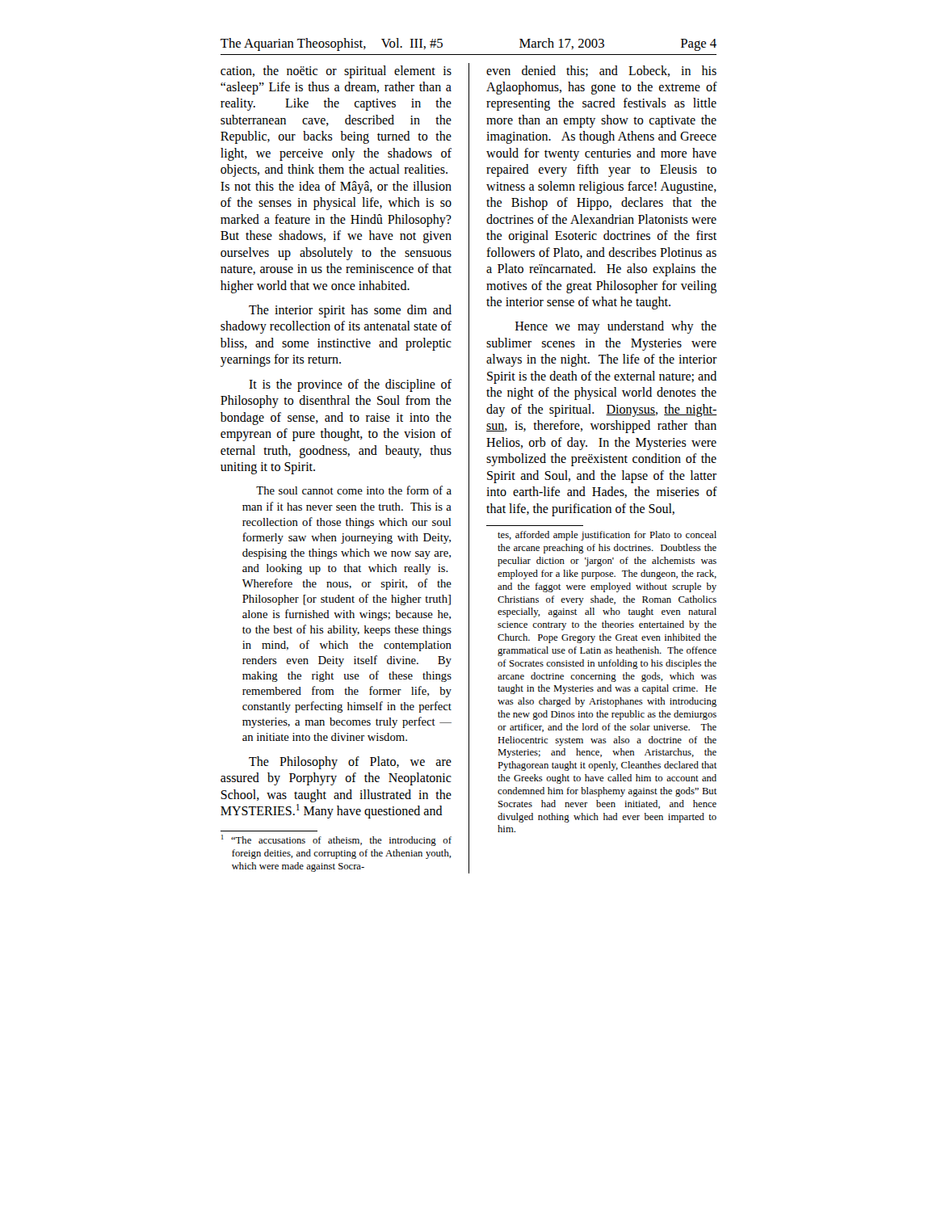The Aquarian Theosophist,Vol. III, #5 March 17, 2003 Page 4
cation, the noëtic or spiritual element is “asleep” Life is thus a dream, rather than a reality. Like the captives in the subterranean cave, described in the Republic, our backs being turned to the light, we perceive only the shadows of objects, and think them the actual realities. Is not this the idea of Mâyâ, or the illusion of the senses in physical life, which is so marked a feature in the Hindû Philosophy? But these shadows, if we have not given ourselves up absolutely to the sensuous nature, arouse in us the reminiscence of that higher world that we once inhabited.
The interior spirit has some dim and shadowy recollection of its antenatal state of bliss, and some instinctive and proleptic yearnings for its return.
It is the province of the discipline of Philosophy to disenthral the Soul from the bondage of sense, and to raise it into the empyrean of pure thought, to the vision of eternal truth, goodness, and beauty, thus uniting it to Spirit.
The soul cannot come into the form of a man if it has never seen the truth. This is a recollection of those things which our soul formerly saw when journeying with Deity, despising the things which we now say are, and looking up to that which really is. Wherefore the nous, or spirit, of the Philosopher [or student of the higher truth] alone is furnished with wings; because he, to the best of his ability, keeps these things in mind, of which the contemplation renders even Deity itself divine. By making the right use of these things remembered from the former life, by constantly perfecting himself in the perfect mysteries, a man becomes truly perfect — an initiate into the diviner wisdom.
The Philosophy of Plato, we are assured by Porphyry of the Neoplatonic School, was taught and illustrated in the MYSTERIES.1 Many have questioned and
1 “The accusations of atheism, the introducing of foreign deities, and corrupting of the Athenian youth, which were made against Socra-
even denied this; and Lobeck, in his Aglaophomus, has gone to the extreme of representing the sacred festivals as little more than an empty show to captivate the imagination. As though Athens and Greece would for twenty centuries and more have repaired every fifth year to Eleusis to witness a solemn religious farce! Augustine, the Bishop of Hippo, declares that the doctrines of the Alexandrian Platonists were the original Esoteric doctrines of the first followers of Plato, and describes Plotinus as a Plato reïncarnated. He also explains the motives of the great Philosopher for veiling the interior sense of what he taught.
Hence we may understand why the sublimer scenes in the Mysteries were always in the night. The life of the interior Spirit is the death of the external nature; and the night of the physical world denotes the day of the spiritual. Dionysus, the night-sun, is, therefore, worshipped rather than Helios, orb of day. In the Mysteries were symbolized the preëxistent condition of the Spirit and Soul, and the lapse of the latter into earth-life and Hades, the miseries of that life, the purification of the Soul,
tes, afforded ample justification for Plato to conceal the arcane preaching of his doctrines. Doubtless the peculiar diction or 'jargon' of the alchemists was employed for a like purpose. The dungeon, the rack, and the faggot were employed without scruple by Christians of every shade, the Roman Catholics especially, against all who taught even natural science contrary to the theories entertained by the Church. Pope Gregory the Great even inhibited the grammatical use of Latin as heathenish. The offence of Socrates consisted in unfolding to his disciples the arcane doctrine concerning the gods, which was taught in the Mysteries and was a capital crime. He was also charged by Aristophanes with introducing the new god Dinos into the republic as the demiurgos or artificer, and the lord of the solar universe. The Heliocentric system was also a doctrine of the Mysteries; and hence, when Aristarchus, the Pythagorean taught it openly, Cleanthes declared that the Greeks ought to have called him to account and condemned him for blasphemy against the gods” But Socrates had never been initiated, and hence divulged nothing which had ever been imparted to him.